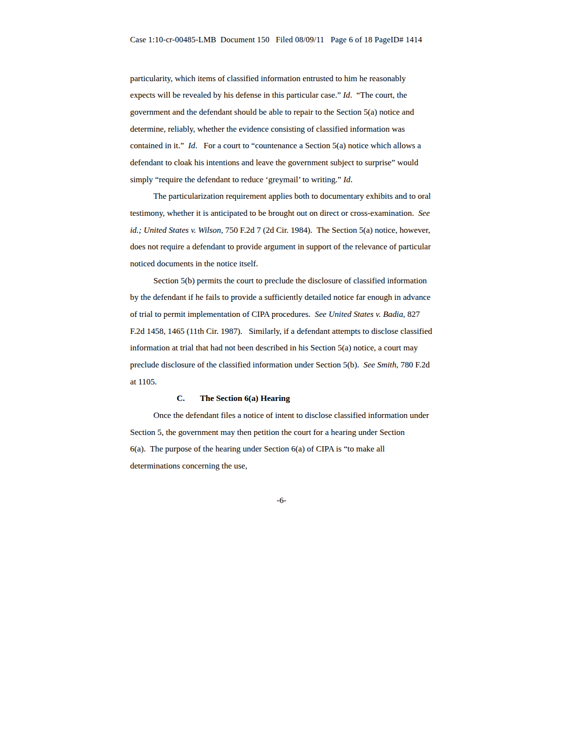Case 1:10-cr-00485-LMB Document 150 Filed 08/09/11 Page 6 of 18 PageID# 1414
particularity, which items of classified information entrusted to him he reasonably expects will be revealed by his defense in this particular case.” Id. “The court, the government and the defendant should be able to repair to the Section 5(a) notice and determine, reliably, whether the evidence consisting of classified information was contained in it.” Id. For a court to “countenance a Section 5(a) notice which allows a defendant to cloak his intentions and leave the government subject to surprise” would simply “require the defendant to reduce ‘greymail’ to writing.” Id.
The particularization requirement applies both to documentary exhibits and to oral testimony, whether it is anticipated to be brought out on direct or cross-examination. See id.; United States v. Wilson, 750 F.2d 7 (2d Cir. 1984). The Section 5(a) notice, however, does not require a defendant to provide argument in support of the relevance of particular noticed documents in the notice itself.
Section 5(b) permits the court to preclude the disclosure of classified information by the defendant if he fails to provide a sufficiently detailed notice far enough in advance of trial to permit implementation of CIPA procedures. See United States v. Badia, 827 F.2d 1458, 1465 (11th Cir. 1987). Similarly, if a defendant attempts to disclose classified information at trial that had not been described in his Section 5(a) notice, a court may preclude disclosure of the classified information under Section 5(b). See Smith, 780 F.2d at 1105.
C. The Section 6(a) Hearing
Once the defendant files a notice of intent to disclose classified information under Section 5, the government may then petition the court for a hearing under Section 6(a). The purpose of the hearing under Section 6(a) of CIPA is “to make all determinations concerning the use,
-6-